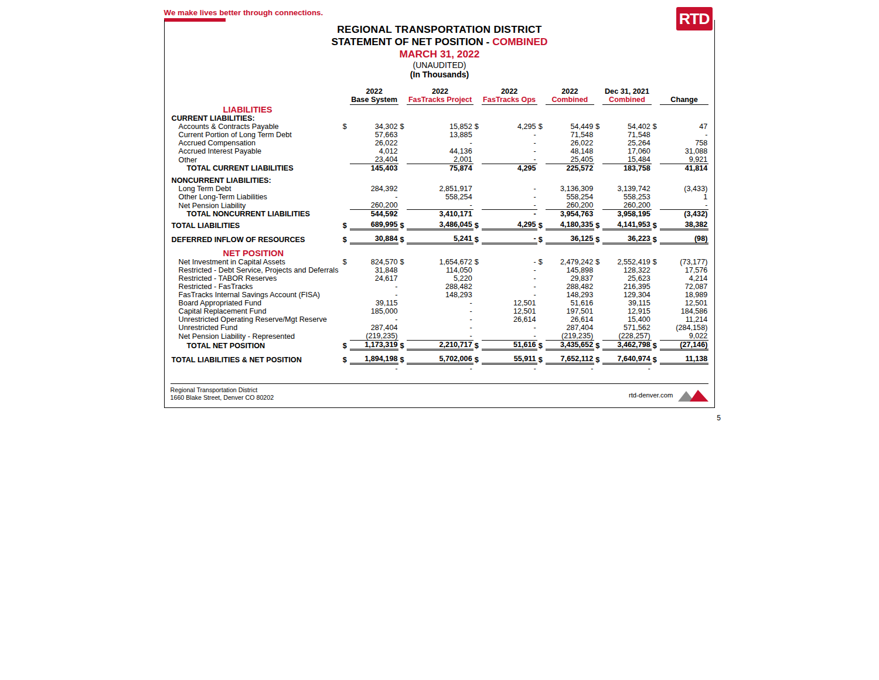We make lives better through connections.
RTD
REGIONAL TRANSPORTATION DISTRICT
STATEMENT OF NET POSITION - COMBINED
MARCH 31, 2022
(UNAUDITED)
(In Thousands)
| | | 2022 | | 2022 | | 2022 | | 2022 | | Dec 31, 2021 | | |
| --- | --- | --- | --- | --- | --- | --- | --- | --- | --- | --- | --- | --- |
| | | Base System | | FasTracks Project | | FasTracks Ops | | Combined | | Combined | | Change |
| LIABILITIES |
| CURRENT LIABILITIES: | |
| Accounts & Contracts Payable | $ | 34,302 | $ | 15,852 | $ | 4,295 | $ | 54,449 | $ | 54,402 | $ | 47 |
| Current Portion of Long Term Debt | | 57,663 | | 13,885 | | - | | 71,548 | | 71,548 | | - |
| Accrued Compensation | | 26,022 | | - | | - | | 26,022 | | 25,264 | | 758 |
| Accrued Interest Payable | | 4,012 | | 44,136 | | - | | 48,148 | | 17,060 | | 31,088 |
| Other | | 23,404 | | 2,001 | | - | | 25,405 | | 15,484 | | 9,921 |
| TOTAL CURRENT LIABILITIES | | 145,403 | | 75,874 | | 4,295 | | 225,572 | | 183,758 | | 41,814 |
| NONCURRENT LIABILITIES: | |
| Long Term Debt | | 284,392 | | 2,851,917 | | - | | 3,136,309 | | 3,139,742 | | (3,433) |
| Other Long-Term Liabilities | | - | | 558,254 | | - | | 558,254 | | 558,253 | | 1 |
| Net Pension Liability | | 260,200 | | - | | - | | 260,200 | | 260,200 | | - |
| TOTAL NONCURRENT LIABILITIES | | 544,592 | | 3,410,171 | | - | | 3,954,763 | | 3,958,195 | | (3,432) |
| TOTAL LIABILITIES | $ | 689,995 | $ | 3,486,045 | $ | 4,295 | $ | 4,180,335 | $ | 4,141,953 | $ | 38,382 |
| DEFERRED INFLOW OF RESOURCES | $ | 30,884 | $ | 5,241 | $ | - | $ | 36,125 | $ | 36,223 | $ | (98) |
| NET POSITION |
| Net Investment in Capital Assets | $ | 824,570 | $ | 1,654,672 | $ | - | $ | 2,479,242 | $ | 2,552,419 | $ | (73,177) |
| Restricted - Debt Service, Projects and Deferrals | | 31,848 | | 114,050 | | - | | 145,898 | | 128,322 | | 17,576 |
| Restricted - TABOR Reserves | | 24,617 | | 5,220 | | - | | 29,837 | | 25,623 | | 4,214 |
| Restricted - FasTracks | | - | | 288,482 | | - | | 288,482 | | 216,395 | | 72,087 |
| FasTracks Internal Savings Account (FISA) | | - | | 148,293 | | - | | 148,293 | | 129,304 | | 18,989 |
| Board Appropriated Fund | | 39,115 | | - | | 12,501 | | 51,616 | | 39,115 | | 12,501 |
| Capital Replacement Fund | | 185,000 | | - | | 12,501 | | 197,501 | | 12,915 | | 184,586 |
| Unrestricted Operating Reserve/Mgt Reserve | | - | | - | | 26,614 | | 26,614 | | 15,400 | | 11,214 |
| Unrestricted Fund | | 287,404 | | - | | - | | 287,404 | | 571,562 | | (284,158) |
| Net Pension Liability - Represented | | (219,235) | | - | | - | | (219,235) | | (228,257) | | 9,022 |
| TOTAL NET POSITION | $ | 1,173,319 | $ | 2,210,717 | $ | 51,616 | $ | 3,435,652 | $ | 3,462,798 | $ | (27,146) |
| TOTAL LIABILITIES & NET POSITION | $ | 1,894,198 | $ | 5,702,006 | $ | 55,911 | $ | 7,652,112 | $ | 7,640,974 | $ | 11,138 |
| | | - | | - | | - | | - | | - | | |
Regional Transportation District
1660 Blake Street, Denver CO 80202
rtd-denver.com
5